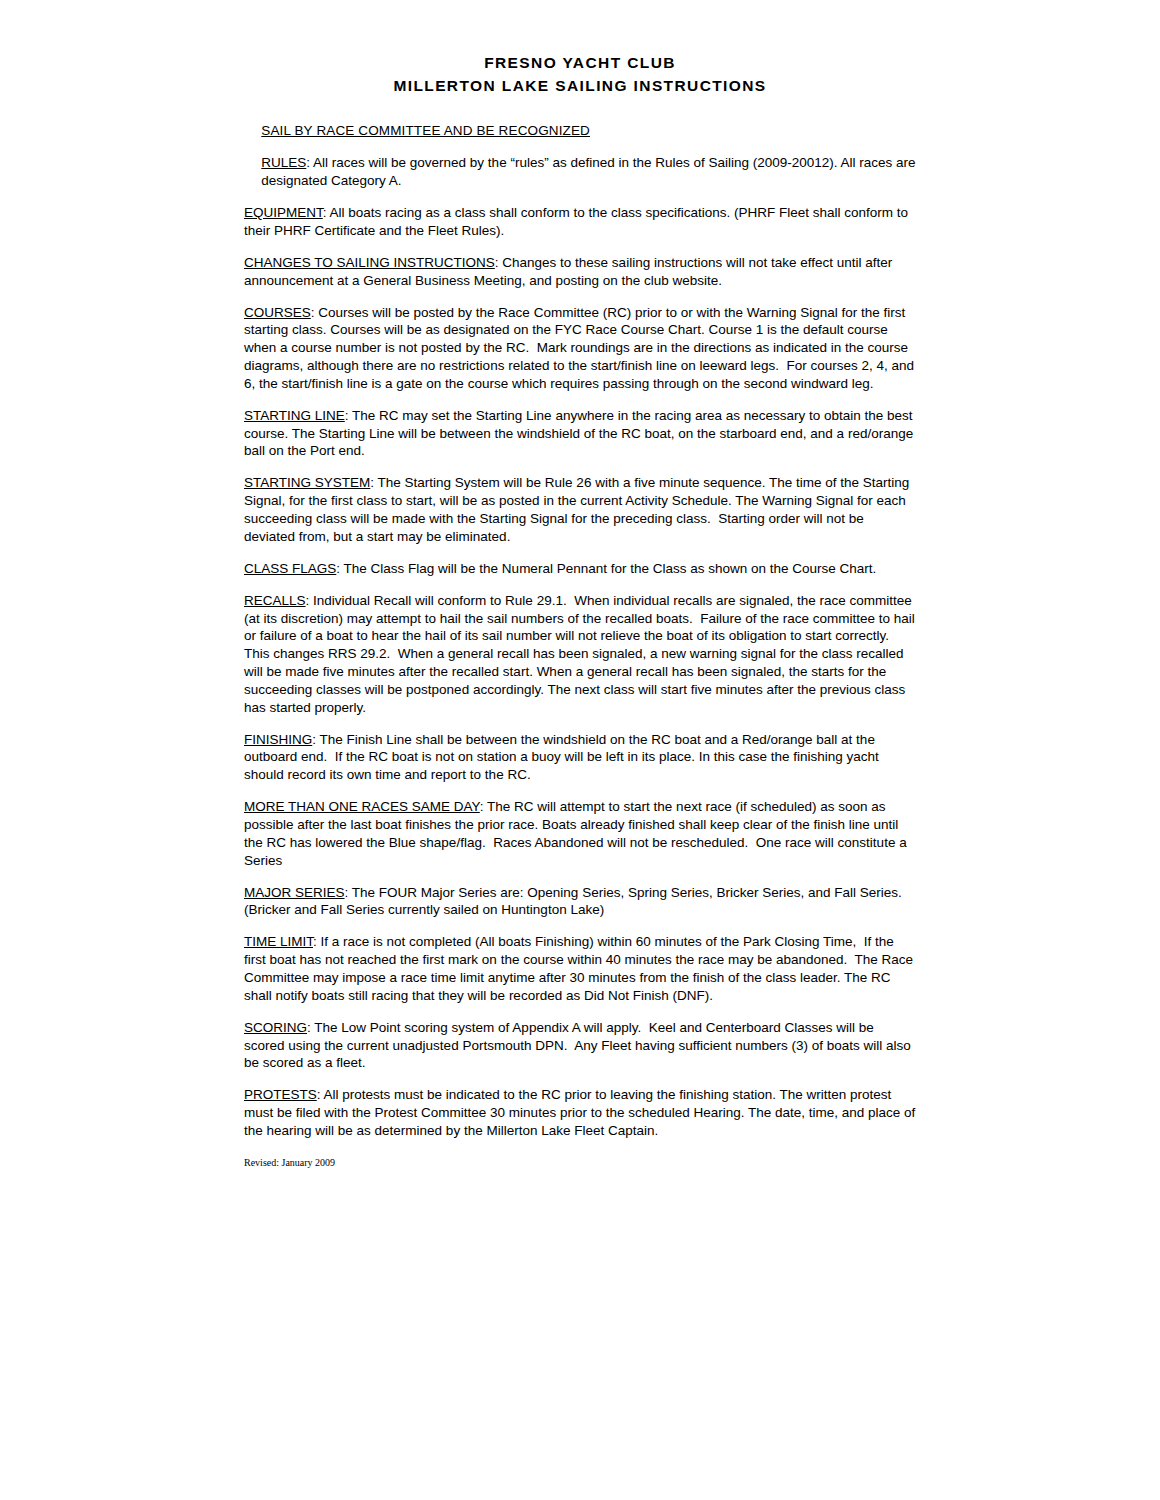FRESNO YACHT CLUB
MILLERTON LAKE SAILING INSTRUCTIONS
SAIL BY RACE COMMITTEE AND BE RECOGNIZED
RULES: All races will be governed by the “rules” as defined in the Rules of Sailing (2009-20012). All races are designated Category A.
EQUIPMENT: All boats racing as a class shall conform to the class specifications. (PHRF Fleet shall conform to their PHRF Certificate and the Fleet Rules).
CHANGES TO SAILING INSTRUCTIONS: Changes to these sailing instructions will not take effect until after announcement at a General Business Meeting, and posting on the club website.
COURSES: Courses will be posted by the Race Committee (RC) prior to or with the Warning Signal for the first starting class. Courses will be as designated on the FYC Race Course Chart. Course 1 is the default course when a course number is not posted by the RC. Mark roundings are in the directions as indicated in the course diagrams, although there are no restrictions related to the start/finish line on leeward legs. For courses 2, 4, and 6, the start/finish line is a gate on the course which requires passing through on the second windward leg.
STARTING LINE: The RC may set the Starting Line anywhere in the racing area as necessary to obtain the best course. The Starting Line will be between the windshield of the RC boat, on the starboard end, and a red/orange ball on the Port end.
STARTING SYSTEM: The Starting System will be Rule 26 with a five minute sequence. The time of the Starting Signal, for the first class to start, will be as posted in the current Activity Schedule. The Warning Signal for each succeeding class will be made with the Starting Signal for the preceding class. Starting order will not be deviated from, but a start may be eliminated.
CLASS FLAGS: The Class Flag will be the Numeral Pennant for the Class as shown on the Course Chart.
RECALLS: Individual Recall will conform to Rule 29.1. When individual recalls are signaled, the race committee (at its discretion) may attempt to hail the sail numbers of the recalled boats. Failure of the race committee to hail or failure of a boat to hear the hail of its sail number will not relieve the boat of its obligation to start correctly. This changes RRS 29.2. When a general recall has been signaled, a new warning signal for the class recalled will be made five minutes after the recalled start. When a general recall has been signaled, the starts for the succeeding classes will be postponed accordingly. The next class will start five minutes after the previous class has started properly.
FINISHING: The Finish Line shall be between the windshield on the RC boat and a Red/orange ball at the outboard end. If the RC boat is not on station a buoy will be left in its place. In this case the finishing yacht should record its own time and report to the RC.
MORE THAN ONE RACES SAME DAY: The RC will attempt to start the next race (if scheduled) as soon as possible after the last boat finishes the prior race. Boats already finished shall keep clear of the finish line until the RC has lowered the Blue shape/flag. Races Abandoned will not be rescheduled. One race will constitute a Series
MAJOR SERIES: The FOUR Major Series are: Opening Series, Spring Series, Bricker Series, and Fall Series. (Bricker and Fall Series currently sailed on Huntington Lake)
TIME LIMIT: If a race is not completed (All boats Finishing) within 60 minutes of the Park Closing Time, If the first boat has not reached the first mark on the course within 40 minutes the race may be abandoned. The Race Committee may impose a race time limit anytime after 30 minutes from the finish of the class leader. The RC shall notify boats still racing that they will be recorded as Did Not Finish (DNF).
SCORING: The Low Point scoring system of Appendix A will apply. Keel and Centerboard Classes will be scored using the current unadjusted Portsmouth DPN. Any Fleet having sufficient numbers (3) of boats will also be scored as a fleet.
PROTESTS: All protests must be indicated to the RC prior to leaving the finishing station. The written protest must be filed with the Protest Committee 30 minutes prior to the scheduled Hearing. The date, time, and place of the hearing will be as determined by the Millerton Lake Fleet Captain.
Revised: January 2009